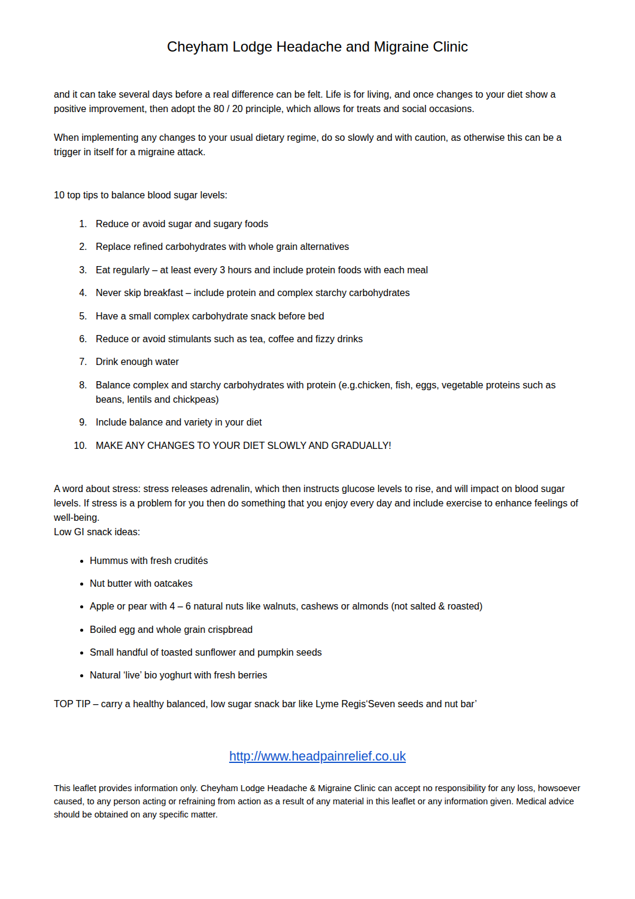Cheyham Lodge Headache and Migraine Clinic
and it can take several days before a real difference can be felt. Life is for living, and once changes to your diet show a positive improvement, then adopt the 80 / 20 principle, which allows for treats and social occasions.
When implementing any changes to your usual dietary regime, do so slowly and with caution, as otherwise this can be a trigger in itself for a migraine attack.
10 top tips to balance blood sugar levels:
Reduce or avoid sugar and sugary foods
Replace refined carbohydrates with whole grain alternatives
Eat regularly – at least every 3 hours and include protein foods with each meal
Never skip breakfast – include protein and complex starchy carbohydrates
Have a small complex carbohydrate snack before bed
Reduce or avoid stimulants such as tea, coffee and fizzy drinks
Drink enough water
Balance complex and starchy carbohydrates with protein (e.g.chicken, fish, eggs, vegetable proteins such as beans, lentils and chickpeas)
Include balance and variety in your diet
MAKE ANY CHANGES TO YOUR DIET SLOWLY AND GRADUALLY!
A word about stress: stress releases adrenalin, which then instructs glucose levels to rise, and will impact on blood sugar levels. If stress is a problem for you then do something that you enjoy every day and include exercise to enhance feelings of well-being.
Low GI snack ideas:
Hummus with fresh crudités
Nut butter with oatcakes
Apple or pear with 4 – 6 natural nuts like walnuts, cashews or almonds (not salted & roasted)
Boiled egg and whole grain crispbread
Small handful of toasted sunflower and pumpkin seeds
Natural ‘live’ bio yoghurt with fresh berries
TOP TIP – carry a healthy balanced, low sugar snack bar like Lyme Regis‘Seven seeds and nut bar’
http://www.headpainrelief.co.uk
This leaflet provides information only. Cheyham Lodge Headache & Migraine Clinic can accept no responsibility for any loss, howsoever caused, to any person acting or refraining from action as a result of any material in this leaflet or any information given. Medical advice should be obtained on any specific matter.